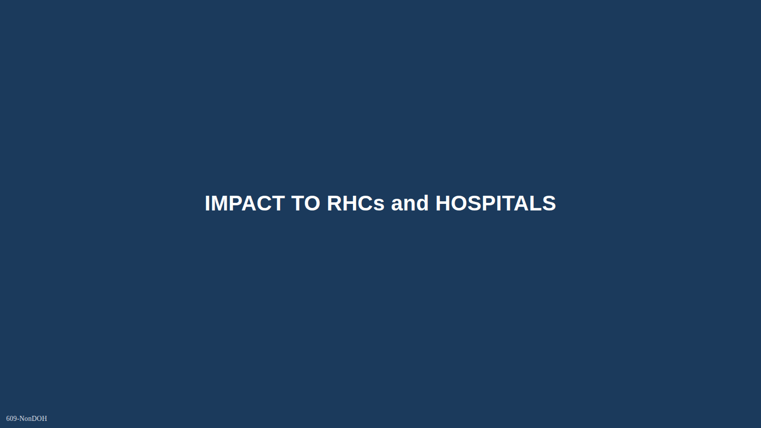IMPACT TO RHCs and HOSPITALS
609-NonDOH